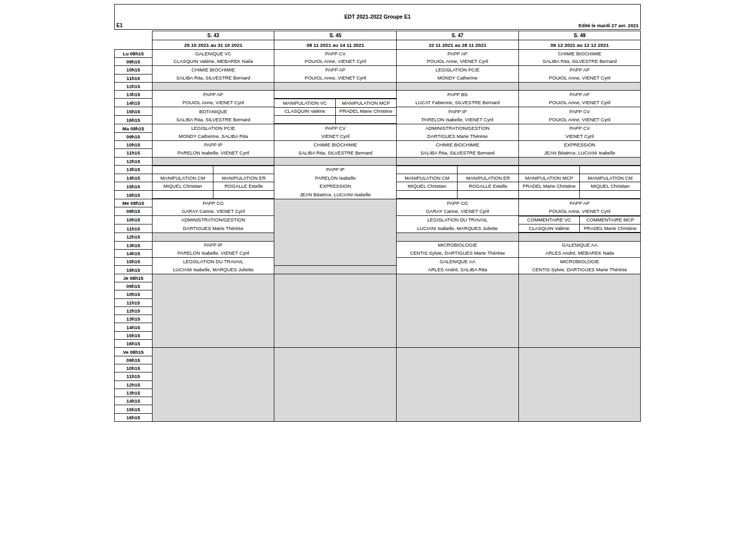EDT 2021-2022 Groupe E1
E1
Edité le mardi 27 avr. 2021
| | S. 43 | S. 45 | S. 47 | S. 49 |
| | 25 10 2021 au 31 10 2021 | 08 11 2021 au 14 11 2021 | 22 11 2021 au 28 11 2021 | 06 12 2021 au 12 12 2021 |
| Lu 08h15 | GALENIQUE VC | PAPP CV | PAPP AP | CHIMIE BIOCHIMIE |
| 09h15 | CLASQUIN Valérie, MEBAREK Naila | POUIOL Anne, VIENET Cyril | POUIOL Anne, VIENET Cyril | SALIBA Rita, SILVESTRE Bernard |
| 10h15 | CHIMIE BIOCHIMIE | PAPP AP | LEGISLATION PCIE | PAPP AP |
| 11h15 | SALIBA Rita, SILVESTRE Bernard | POUIOL Anne, VIENET Cyril | MONDY Catherine | POUIOL Anne, VIENET Cyril |
| 12h15 | | | | |
| 13h15 | PAPP AP | | PAPP BS | PAPP AP |
| 14h15 | POUIOL Anne, VIENET Cyril | / MANIPULATION VC / MANIPULATION MCP / / CLASQUIN Valérie / PRADEL Marie Christine / | LUCAT Fabienne, SILVESTRE Bernard | POUIOL Anne, VIENET Cyril |
| 15h15 | BOTANIQUE | PAPP IP | PAPP CV |
| 16h15 | SALIBA Rita, SILVESTRE Bernard | PARELON Isabelle, VIENET Cyril | POUIOL Anne, VIENET Cyril |
| Ma 08h15 | LEGISLATION PCIE | PAPP CV | ADMINISTRATION/GESTION | PAPP CV |
| 09h15 | MONDY Catherine, SALIBA Rita | VIENET Cyril | DARTIGUES Marie Thérèse | VIENET Cyril |
| 10h15 | PAPP IP | CHIMIE BIOCHIMIE | CHIMIE BIOCHIMIE | EXPRESSION |
| 11h15 | PARELON Isabelle, VIENET Cyril | SALIBA Rita, SILVESTRE Bernard | SALIBA Rita, SILVESTRE Bernard | JEAN Béatrice, LUCIANI Isabelle |
| 12h15 | | | | |
| 13h15 | / MANIPULATION CM / MANIPULATION ER / / MIQUEL Christian / ROGALLE Estelle / | PAPP IP | / MANIPULATION CM / MANIPULATION ER / / MIQUEL Christian / ROGALLE Estelle / | / MANIPULATION MCP / MANIPULATION CM / / PRADEL Marie Christine / MIQUEL Christian / |
| 14h15 | PARELON Isabelle |
| 15h15 | EXPRESSION |
| 16h15 | JEAN Béatrice, LUCIANI Isabelle |
| Me 08h15 | PAPP CG | | PAPP CG | PAPP AP |
| 09h15 | GARAY Carine, VIENET Cyril | GARAY Carine, VIENET Cyril | POUIOL Anne, VIENET Cyril |
| 10h15 | ADMINISTRATION/GESTION | LEGISLATION DU TRAVAIL | / COMMENTAIRE VC / COMMENTAIRE MCP / / CLASQUIN Valérie / PRADEL Marie Christine / |
| 11h15 | DARTIGUES Marie Thérèse | LUCIANI Isabelle, MARQUES Juliette |
| 12h15 | | | |
| 13h15 | PAPP IP | MICROBIOLOGIE | GALENIQUE AA |
| 14h15 | PARELON Isabelle, VIENET Cyril | CENTIS Sylvie, DARTIGUES Marie Thérèse | ARLES André, MEBAREK Naila |
| 15h15 | LEGISLATION DU TRAVAIL | GALENIQUE AA | MICROBIOLOGIE |
| 16h15 | LUCIANI Isabelle, MARQUES Juliette | | ARLES André, SALIBA Rita | CENTIS Sylvie, DARTIGUES Marie Thérèse |
| Je 08h15 | | | | |
| 09h15 |
| 10h15 |
| 11h15 |
| 12h15 |
| 13h15 |
| 14h15 |
| 15h15 |
| 16h15 |
| Ve 08h15 | | | | |
| 09h15 |
| 10h15 |
| 11h15 |
| 12h15 |
| 13h15 |
| 14h15 |
| 15h15 |
| 16h15 |